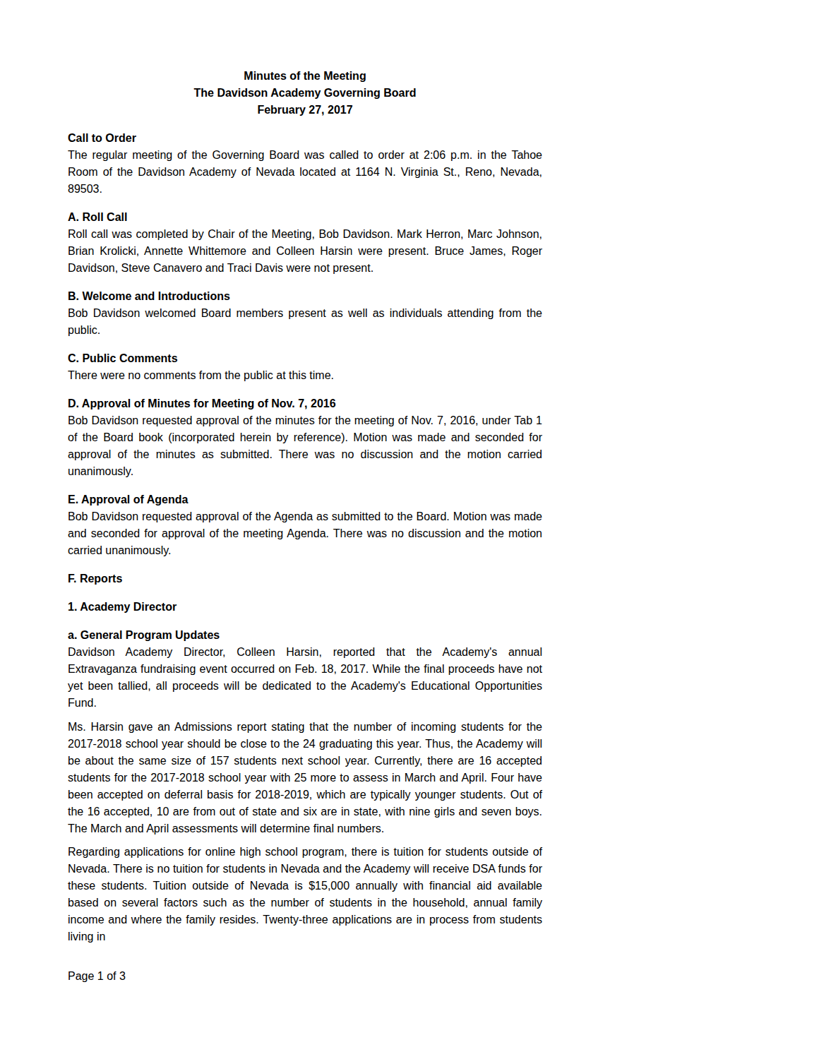Minutes of the Meeting
The Davidson Academy Governing Board
February 27, 2017
Call to Order
The regular meeting of the Governing Board was called to order at 2:06 p.m. in the Tahoe Room of the Davidson Academy of Nevada located at 1164 N. Virginia St., Reno, Nevada, 89503.
A. Roll Call
Roll call was completed by Chair of the Meeting, Bob Davidson. Mark Herron, Marc Johnson, Brian Krolicki, Annette Whittemore and Colleen Harsin were present. Bruce James, Roger Davidson, Steve Canavero and Traci Davis were not present.
B. Welcome and Introductions
Bob Davidson welcomed Board members present as well as individuals attending from the public.
C. Public Comments
There were no comments from the public at this time.
D. Approval of Minutes for Meeting of Nov. 7, 2016
Bob Davidson requested approval of the minutes for the meeting of Nov. 7, 2016, under Tab 1 of the Board book (incorporated herein by reference). Motion was made and seconded for approval of the minutes as submitted. There was no discussion and the motion carried unanimously.
E. Approval of Agenda
Bob Davidson requested approval of the Agenda as submitted to the Board. Motion was made and seconded for approval of the meeting Agenda. There was no discussion and the motion carried unanimously.
F. Reports
1. Academy Director
a. General Program Updates
Davidson Academy Director, Colleen Harsin, reported that the Academy's annual Extravaganza fundraising event occurred on Feb. 18, 2017. While the final proceeds have not yet been tallied, all proceeds will be dedicated to the Academy's Educational Opportunities Fund.
Ms. Harsin gave an Admissions report stating that the number of incoming students for the 2017-2018 school year should be close to the 24 graduating this year. Thus, the Academy will be about the same size of 157 students next school year. Currently, there are 16 accepted students for the 2017-2018 school year with 25 more to assess in March and April. Four have been accepted on deferral basis for 2018-2019, which are typically younger students. Out of the 16 accepted, 10 are from out of state and six are in state, with nine girls and seven boys. The March and April assessments will determine final numbers.
Regarding applications for online high school program, there is tuition for students outside of Nevada. There is no tuition for students in Nevada and the Academy will receive DSA funds for these students. Tuition outside of Nevada is $15,000 annually with financial aid available based on several factors such as the number of students in the household, annual family income and where the family resides. Twenty-three applications are in process from students living in
Page 1 of 3